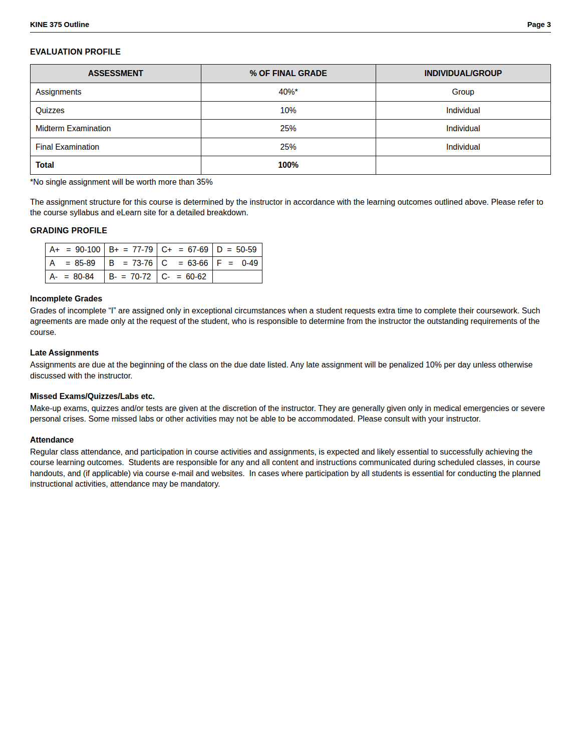KINE 375 Outline Page 3
EVALUATION PROFILE
| ASSESSMENT | % OF FINAL GRADE | INDIVIDUAL/GROUP |
| --- | --- | --- |
| Assignments | 40%* | Group |
| Quizzes | 10% | Individual |
| Midterm Examination | 25% | Individual |
| Final Examination | 25% | Individual |
| Total | 100% | |
*No single assignment will be worth more than 35%
The assignment structure for this course is determined by the instructor in accordance with the learning outcomes outlined above. Please refer to the course syllabus and eLearn site for a detailed breakdown.
GRADING PROFILE
| A+ = 90-100 | B+ = 77-79 | C+ = 67-69 | D = 50-59 |
| A = 85-89 | B = 73-76 | C = 63-66 | F = 0-49 |
| A- = 80-84 | B- = 70-72 | C- = 60-62 | |
Incomplete Grades
Grades of incomplete “I” are assigned only in exceptional circumstances when a student requests extra time to complete their coursework. Such agreements are made only at the request of the student, who is responsible to determine from the instructor the outstanding requirements of the course.
Late Assignments
Assignments are due at the beginning of the class on the due date listed. Any late assignment will be penalized 10% per day unless otherwise discussed with the instructor.
Missed Exams/Quizzes/Labs etc.
Make-up exams, quizzes and/or tests are given at the discretion of the instructor. They are generally given only in medical emergencies or severe personal crises. Some missed labs or other activities may not be able to be accommodated. Please consult with your instructor.
Attendance
Regular class attendance, and participation in course activities and assignments, is expected and likely essential to successfully achieving the course learning outcomes. Students are responsible for any and all content and instructions communicated during scheduled classes, in course handouts, and (if applicable) via course e-mail and websites. In cases where participation by all students is essential for conducting the planned instructional activities, attendance may be mandatory.